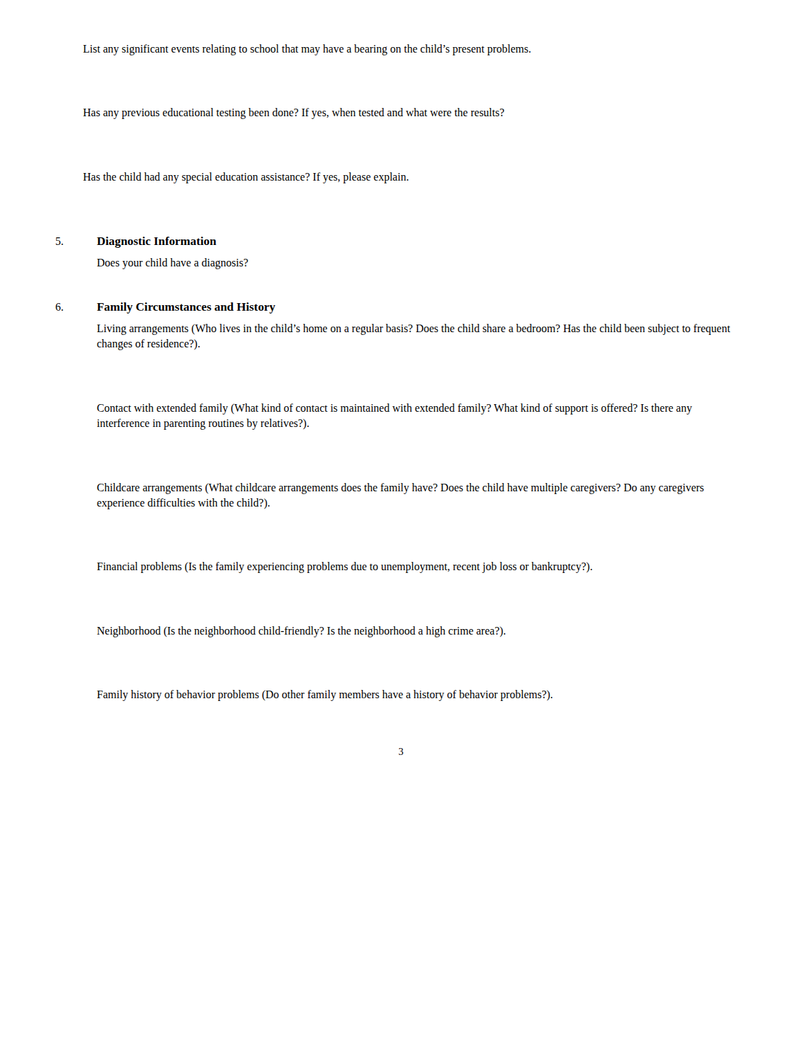List any significant events relating to school that may have a bearing on the child’s present problems.
Has any previous educational testing been done? If yes, when tested and what were the results?
Has the child had any special education assistance? If yes, please explain.
5. Diagnostic Information
Does your child have a diagnosis?
6. Family Circumstances and History
Living arrangements (Who lives in the child’s home on a regular basis? Does the child share a bedroom? Has the child been subject to frequent changes of residence?).
Contact with extended family (What kind of contact is maintained with extended family? What kind of support is offered? Is there any interference in parenting routines by relatives?).
Childcare arrangements (What childcare arrangements does the family have? Does the child have multiple caregivers? Do any caregivers experience difficulties with the child?).
Financial problems (Is the family experiencing problems due to unemployment, recent job loss or bankruptcy?).
Neighborhood (Is the neighborhood child-friendly? Is the neighborhood a high crime area?).
Family history of behavior problems (Do other family members have a history of behavior problems?).
3